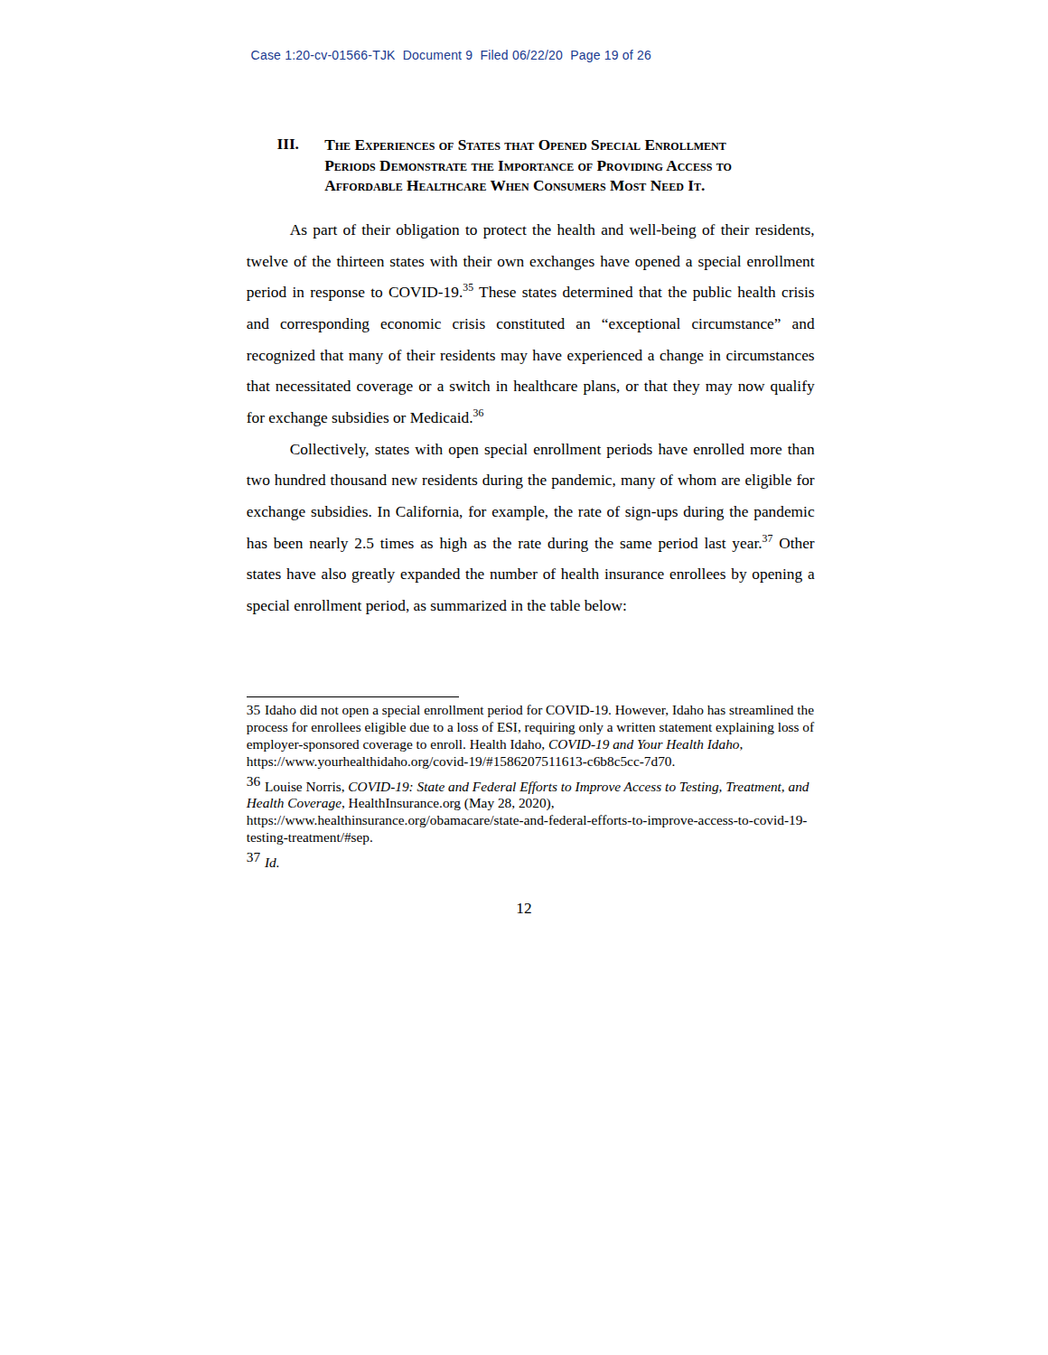Case 1:20-cv-01566-TJK Document 9 Filed 06/22/20 Page 19 of 26
III.
The Experiences of States that Opened Special Enrollment Periods Demonstrate the Importance of Providing Access to Affordable Healthcare When Consumers Most Need It.
As part of their obligation to protect the health and well-being of their residents, twelve of the thirteen states with their own exchanges have opened a special enrollment period in response to COVID-19.35 These states determined that the public health crisis and corresponding economic crisis constituted an “exceptional circumstance” and recognized that many of their residents may have experienced a change in circumstances that necessitated coverage or a switch in healthcare plans, or that they may now qualify for exchange subsidies or Medicaid.36
Collectively, states with open special enrollment periods have enrolled more than two hundred thousand new residents during the pandemic, many of whom are eligible for exchange subsidies. In California, for example, the rate of sign-ups during the pandemic has been nearly 2.5 times as high as the rate during the same period last year.37 Other states have also greatly expanded the number of health insurance enrollees by opening a special enrollment period, as summarized in the table below:
35 Idaho did not open a special enrollment period for COVID-19. However, Idaho has streamlined the process for enrollees eligible due to a loss of ESI, requiring only a written statement explaining loss of employer-sponsored coverage to enroll. Health Idaho, COVID-19 and Your Health Idaho, https://www.yourhealthidaho.org/covid-19/#1586207511613-c6b8c5cc-7d70.
36 Louise Norris, COVID-19: State and Federal Efforts to Improve Access to Testing, Treatment, and Health Coverage, HealthInsurance.org (May 28, 2020), https://www.healthinsurance.org/obamacare/state-and-federal-efforts-to-improve-access-to-covid-19-testing-treatment/#sep.
37 Id.
12